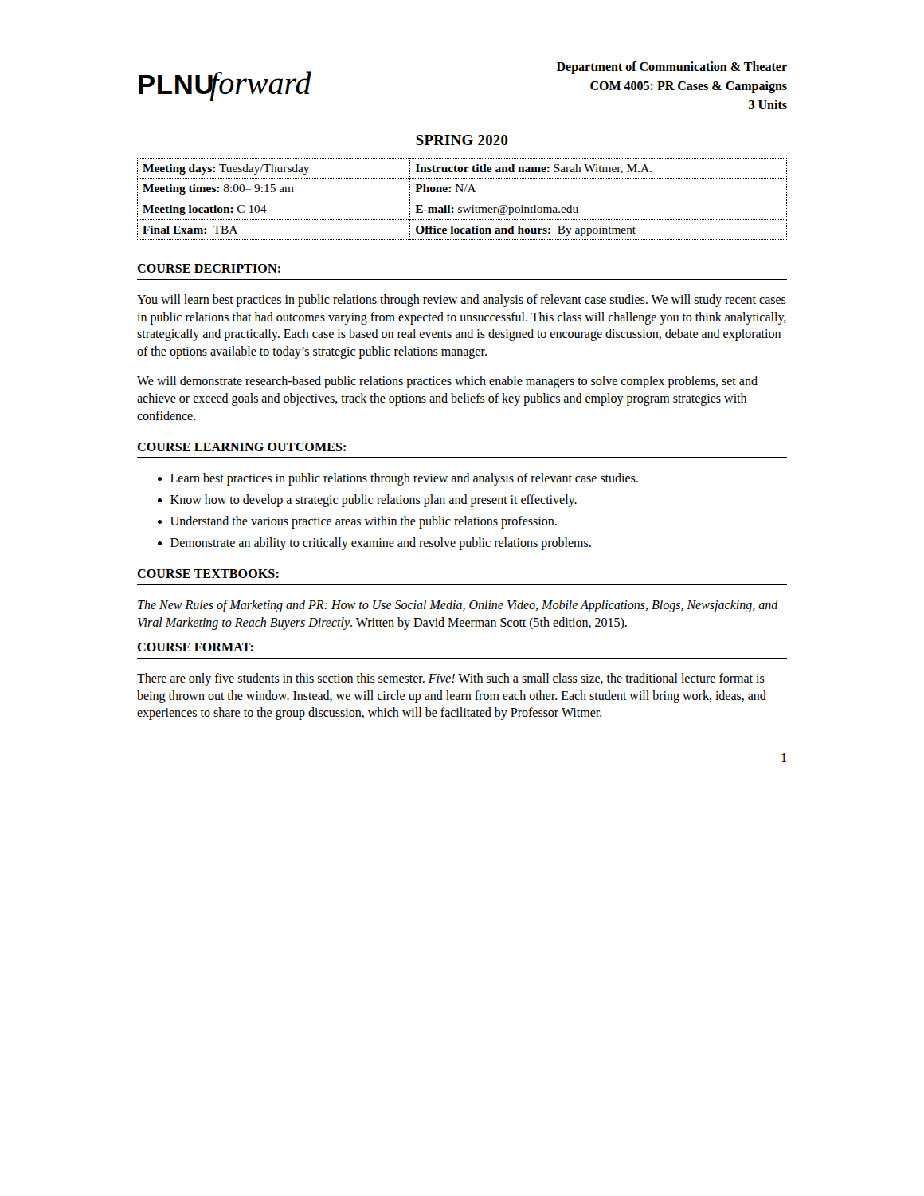PLNU forward
Department of Communication & Theater
COM 4005: PR Cases & Campaigns
3 Units
SPRING 2020
| Meeting days: Tuesday/Thursday | Instructor title and name: Sarah Witmer, M.A. |
| Meeting times: 8:00– 9:15 am | Phone: N/A |
| Meeting location: C 104 | E-mail: switmer@pointloma.edu |
| Final Exam: TBA | Office location and hours: By appointment |
Course Decription:
You will learn best practices in public relations through review and analysis of relevant case studies. We will study recent cases in public relations that had outcomes varying from expected to unsuccessful. This class will challenge you to think analytically, strategically and practically. Each case is based on real events and is designed to encourage discussion, debate and exploration of the options available to today’s strategic public relations manager.
We will demonstrate research-based public relations practices which enable managers to solve complex problems, set and achieve or exceed goals and objectives, track the options and beliefs of key publics and employ program strategies with confidence.
Course Learning Outcomes:
Learn best practices in public relations through review and analysis of relevant case studies.
Know how to develop a strategic public relations plan and present it effectively.
Understand the various practice areas within the public relations profession.
Demonstrate an ability to critically examine and resolve public relations problems.
Course Textbooks:
The New Rules of Marketing and PR: How to Use Social Media, Online Video, Mobile Applications, Blogs, Newsjacking, and Viral Marketing to Reach Buyers Directly. Written by David Meerman Scott (5th edition, 2015).
Course Format:
There are only five students in this section this semester. Five! With such a small class size, the traditional lecture format is being thrown out the window. Instead, we will circle up and learn from each other. Each student will bring work, ideas, and experiences to share to the group discussion, which will be facilitated by Professor Witmer.
1